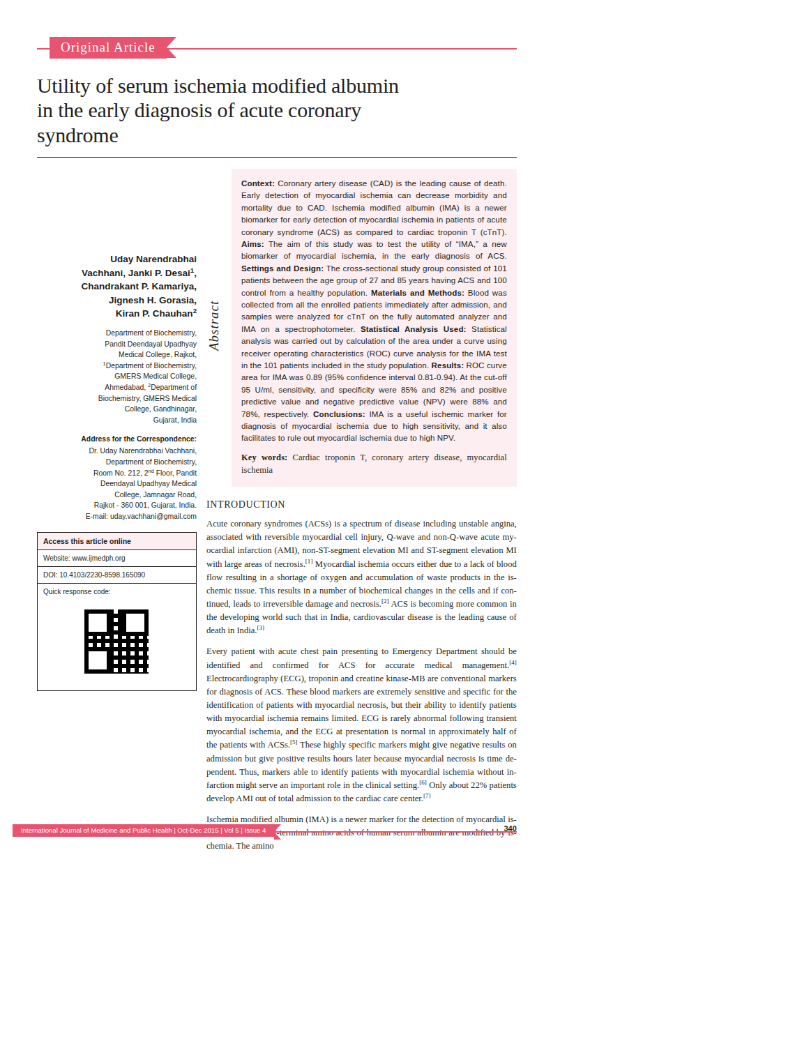Original Article
Utility of serum ischemia modified albumin
in the early diagnosis of acute coronary
syndrome
Uday Narendrabhai
Vachhani, Janki P. Desai1,
Chandrakant P. Kamariya,
Jignesh H. Gorasia,
Kiran P. Chauhan2
Department of Biochemistry,
Pandit Deendayal Upadhyay
Medical College, Rajkot,
1Department of Biochemistry,
GMERS Medical College,
Ahmedabad, 2Department of
Biochemistry, GMERS Medical
College, Gandhinagar,
Gujarat, India
Address for the Correspondence:
Dr. Uday Narendrabhai Vachhani,
Department of Biochemistry,
Room No. 212, 2nd Floor, Pandit
Deendayal Upadhyay Medical
College, Jamnagar Road,
Rajkot - 360 001, Gujarat, India.
E-mail: uday.vachhani@gmail.com
Access this article online
Website: www.ijmedph.org
DOI: 10.4103/2230-8598.165090
Quick response code:
Abstract
Context: Coronary artery disease (CAD) is the leading cause of death. Early detection of myocardial ischemia can decrease morbidity and mortality due to CAD. Ischemia modified albumin (IMA) is a newer biomarker for early detection of myocardial ischemia in patients of acute coronary syndrome (ACS) as compared to cardiac troponin T (cTnT). Aims: The aim of this study was to test the utility of “IMA,” a new biomarker of myocardial ischemia, in the early diagnosis of ACS. Settings and Design: The cross-sectional study group consisted of 101 patients between the age group of 27 and 85 years having ACS and 100 control from a healthy population. Materials and Methods: Blood was collected from all the enrolled patients immediately after admission, and samples were analyzed for cTnT on the fully automated analyzer and IMA on a spectrophotometer. Statistical Analysis Used: Statistical analysis was carried out by calculation of the area under a curve using receiver operating characteristics (ROC) curve analysis for the IMA test in the 101 patients included in the study population. Results: ROC curve area for IMA was 0.89 (95% confidence interval 0.81-0.94). At the cut-off 95 U/ml, sensitivity, and specificity were 85% and 82% and positive predictive value and negative predictive value (NPV) were 88% and 78%, respectively. Conclusions: IMA is a useful ischemic marker for diagnosis of myocardial ischemia due to high sensitivity, and it also facilitates to rule out myocardial ischemia due to high NPV.
Key words: Cardiac troponin T, coronary artery disease, myocardial ischemia
INTRODUCTION
Acute coronary syndromes (ACSs) is a spectrum of disease including unstable angina, associated with reversible myocardial cell injury, Q-wave and non-Q-wave acute myocardial infarction (AMI), non-ST-segment elevation MI and ST-segment elevation MI with large areas of necrosis.[1] Myocardial ischemia occurs either due to a lack of blood flow resulting in a shortage of oxygen and accumulation of waste products in the ischemic tissue. This results in a number of biochemical changes in the cells and if continued, leads to irreversible damage and necrosis.[2] ACS is becoming more common in the developing world such that in India, cardiovascular disease is the leading cause of death in India.[3]
Every patient with acute chest pain presenting to Emergency Department should be identified and confirmed for ACS for accurate medical management.[4] Electrocardiography (ECG), troponin and creatine kinase-MB are conventional markers for diagnosis of ACS. These blood markers are extremely sensitive and specific for the identification of patients with myocardial necrosis, but their ability to identify patients with myocardial ischemia remains limited. ECG is rarely abnormal following transient myocardial ischemia, and the ECG at presentation is normal in approximately half of the patients with ACSs.[5] These highly specific markers might give negative results on admission but give positive results hours later because myocardial necrosis is time dependent. Thus, markers able to identify patients with myocardial ischemia without infarction might serve an important role in the clinical setting.[6] Only about 22% patients develop AMI out of total admission to the cardiac care center.[7]
Ischemia modified albumin (IMA) is a newer marker for the detection of myocardial ischemia, in which N-terminal amino acids of human serum albumin are modified by ischemia. The amino
International Journal of Medicine and Public Health | Oct-Dec 2015 | Vol 5 | Issue 4
340